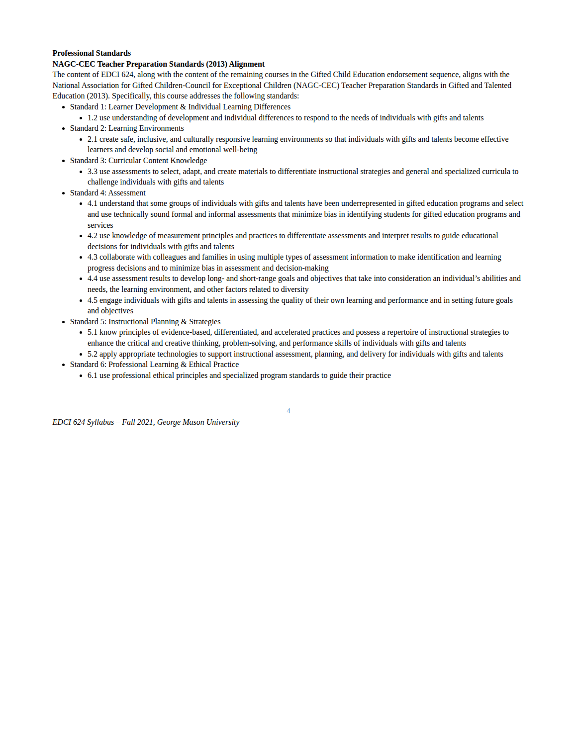Professional Standards
NAGC-CEC Teacher Preparation Standards (2013) Alignment
The content of EDCI 624, along with the content of the remaining courses in the Gifted Child Education endorsement sequence, aligns with the National Association for Gifted Children-Council for Exceptional Children (NAGC-CEC) Teacher Preparation Standards in Gifted and Talented Education (2013). Specifically, this course addresses the following standards:
Standard 1: Learner Development & Individual Learning Differences
1.2 use understanding of development and individual differences to respond to the needs of individuals with gifts and talents
Standard 2: Learning Environments
2.1 create safe, inclusive, and culturally responsive learning environments so that individuals with gifts and talents become effective learners and develop social and emotional well-being
Standard 3: Curricular Content Knowledge
3.3 use assessments to select, adapt, and create materials to differentiate instructional strategies and general and specialized curricula to challenge individuals with gifts and talents
Standard 4: Assessment
4.1 understand that some groups of individuals with gifts and talents have been underrepresented in gifted education programs and select and use technically sound formal and informal assessments that minimize bias in identifying students for gifted education programs and services
4.2 use knowledge of measurement principles and practices to differentiate assessments and interpret results to guide educational decisions for individuals with gifts and talents
4.3 collaborate with colleagues and families in using multiple types of assessment information to make identification and learning progress decisions and to minimize bias in assessment and decision-making
4.4 use assessment results to develop long- and short-range goals and objectives that take into consideration an individual’s abilities and needs, the learning environment, and other factors related to diversity
4.5 engage individuals with gifts and talents in assessing the quality of their own learning and performance and in setting future goals and objectives
Standard 5: Instructional Planning & Strategies
5.1 know principles of evidence-based, differentiated, and accelerated practices and possess a repertoire of instructional strategies to enhance the critical and creative thinking, problem-solving, and performance skills of individuals with gifts and talents
5.2 apply appropriate technologies to support instructional assessment, planning, and delivery for individuals with gifts and talents
Standard 6: Professional Learning & Ethical Practice
6.1 use professional ethical principles and specialized program standards to guide their practice
4
EDCI 624 Syllabus – Fall 2021, George Mason University